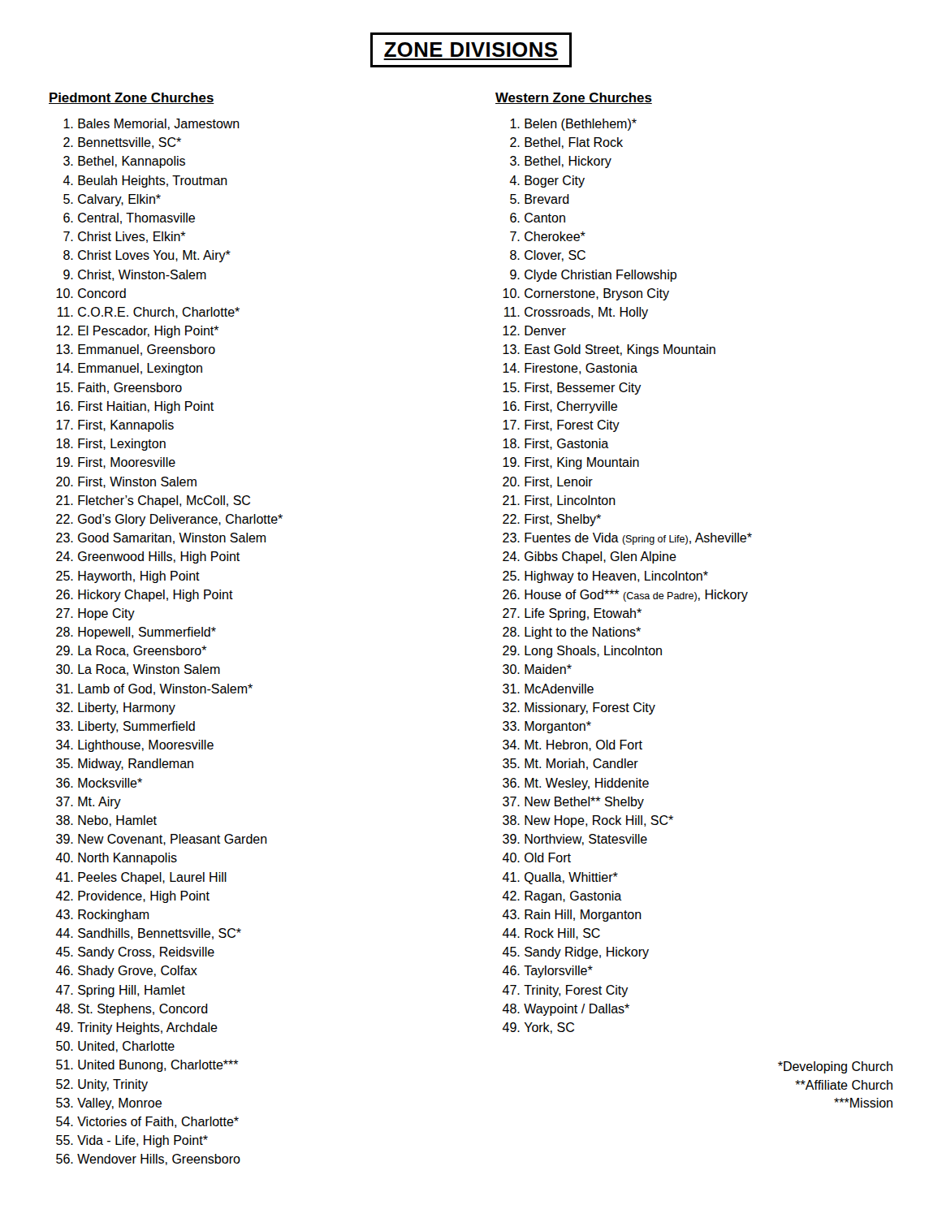ZONE DIVISIONS
Piedmont Zone Churches
Bales Memorial, Jamestown
Bennettsville, SC*
Bethel, Kannapolis
Beulah Heights, Troutman
Calvary, Elkin*
Central, Thomasville
Christ Lives, Elkin*
Christ Loves You, Mt. Airy*
Christ, Winston-Salem
Concord
C.O.R.E. Church, Charlotte*
El Pescador, High Point*
Emmanuel, Greensboro
Emmanuel, Lexington
Faith, Greensboro
First Haitian, High Point
First, Kannapolis
First, Lexington
First, Mooresville
First, Winston Salem
Fletcher’s Chapel, McColl, SC
God’s Glory Deliverance, Charlotte*
Good Samaritan, Winston Salem
Greenwood Hills, High Point
Hayworth, High Point
Hickory Chapel, High Point
Hope City
Hopewell, Summerfield*
La Roca, Greensboro*
La Roca, Winston Salem
Lamb of God, Winston-Salem*
Liberty, Harmony
Liberty, Summerfield
Lighthouse, Mooresville
Midway, Randleman
Mocksville*
Mt. Airy
Nebo, Hamlet
New Covenant, Pleasant Garden
North Kannapolis
Peeles Chapel, Laurel Hill
Providence, High Point
Rockingham
Sandhills, Bennettsville, SC*
Sandy Cross, Reidsville
Shady Grove, Colfax
Spring Hill, Hamlet
St. Stephens, Concord
Trinity Heights, Archdale
United, Charlotte
United Bunong, Charlotte***
Unity, Trinity
Valley, Monroe
Victories of Faith, Charlotte*
Vida - Life, High Point*
Wendover Hills, Greensboro
Western Zone Churches
Belen (Bethlehem)*
Bethel, Flat Rock
Bethel, Hickory
Boger City
Brevard
Canton
Cherokee*
Clover, SC
Clyde Christian Fellowship
Cornerstone, Bryson City
Crossroads, Mt. Holly
Denver
East Gold Street, Kings Mountain
Firestone, Gastonia
First, Bessemer City
First, Cherryville
First, Forest City
First, Gastonia
First, King Mountain
First, Lenoir
First, Lincolnton
First, Shelby*
Fuentes de Vida (Spring of Life), Asheville*
Gibbs Chapel, Glen Alpine
Highway to Heaven, Lincolnton*
House of God*** (Casa de Padre), Hickory
Life Spring, Etowah*
Light to the Nations*
Long Shoals, Lincolnton
Maiden*
McAdenville
Missionary, Forest City
Morganton*
Mt. Hebron, Old Fort
Mt. Moriah, Candler
Mt. Wesley, Hiddenite
New Bethel** Shelby
New Hope, Rock Hill, SC*
Northview, Statesville
Old Fort
Qualla, Whittier*
Ragan, Gastonia
Rain Hill, Morganton
Rock Hill, SC
Sandy Ridge, Hickory
Taylorsville*
Trinity, Forest City
Waypoint / Dallas*
York, SC
*Developing Church
**Affiliate Church
***Mission